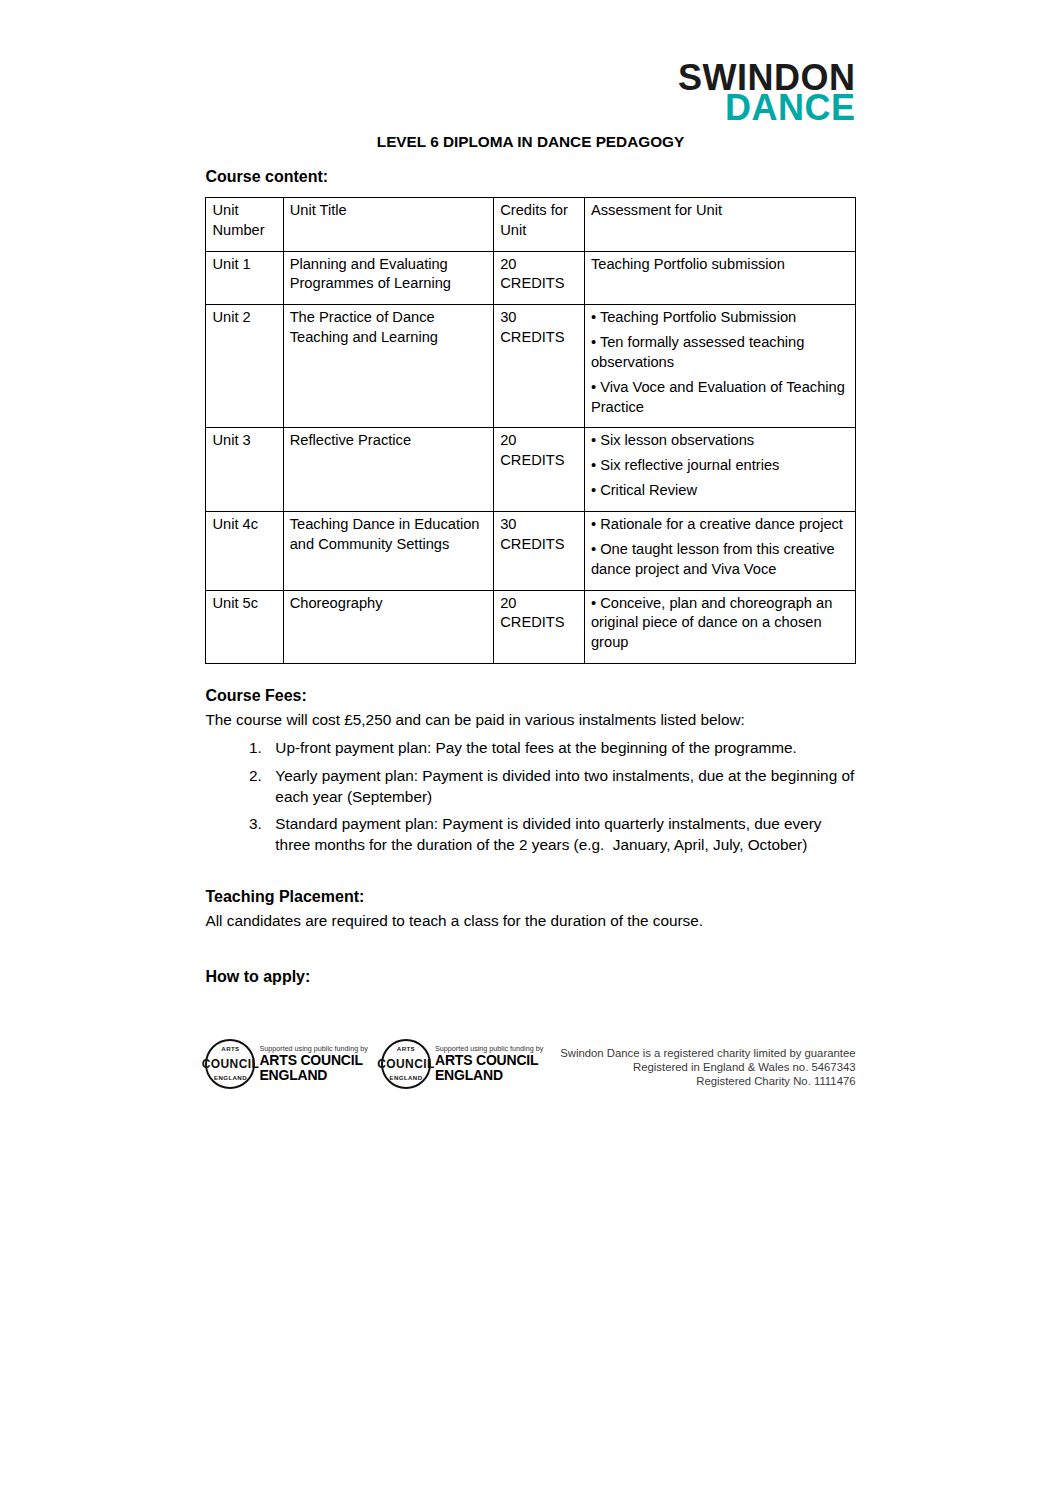SWINDON DANCE
LEVEL 6 DIPLOMA IN DANCE PEDAGOGY
Course content:
| Unit Number | Unit Title | Credits for Unit | Assessment for Unit |
| --- | --- | --- | --- |
| Unit 1 | Planning and Evaluating Programmes of Learning | 20 CREDITS | Teaching Portfolio submission |
| Unit 2 | The Practice of Dance Teaching and Learning | 30 CREDITS | • Teaching Portfolio Submission • Ten formally assessed teaching observations • Viva Voce and Evaluation of Teaching Practice |
| Unit 3 | Reflective Practice | 20 CREDITS | • Six lesson observations • Six reflective journal entries • Critical Review |
| Unit 4c | Teaching Dance in Education and Community Settings | 30 CREDITS | • Rationale for a creative dance project • One taught lesson from this creative dance project and Viva Voce |
| Unit 5c | Choreography | 20 CREDITS | • Conceive, plan and choreograph an original piece of dance on a chosen group |
Course Fees:
The course will cost £5,250 and can be paid in various instalments listed below:
Up-front payment plan: Pay the total fees at the beginning of the programme.
Yearly payment plan: Payment is divided into two instalments, due at the beginning of each year (September)
Standard payment plan: Payment is divided into quarterly instalments, due every three months for the duration of the 2 years (e.g. January, April, July, October)
Teaching Placement:
All candidates are required to teach a class for the duration of the course.
How to apply:
ARTS COUNCIL ENGLAND
Supported using public funding by ARTS COUNCIL ENGLAND
ARTS COUNCIL ENGLAND
Supported using public funding by ARTS COUNCIL ENGLAND
Swindon Dance is a registered charity limited by guarantee
Registered in England & Wales no. 5467343
Registered Charity No. 1111476